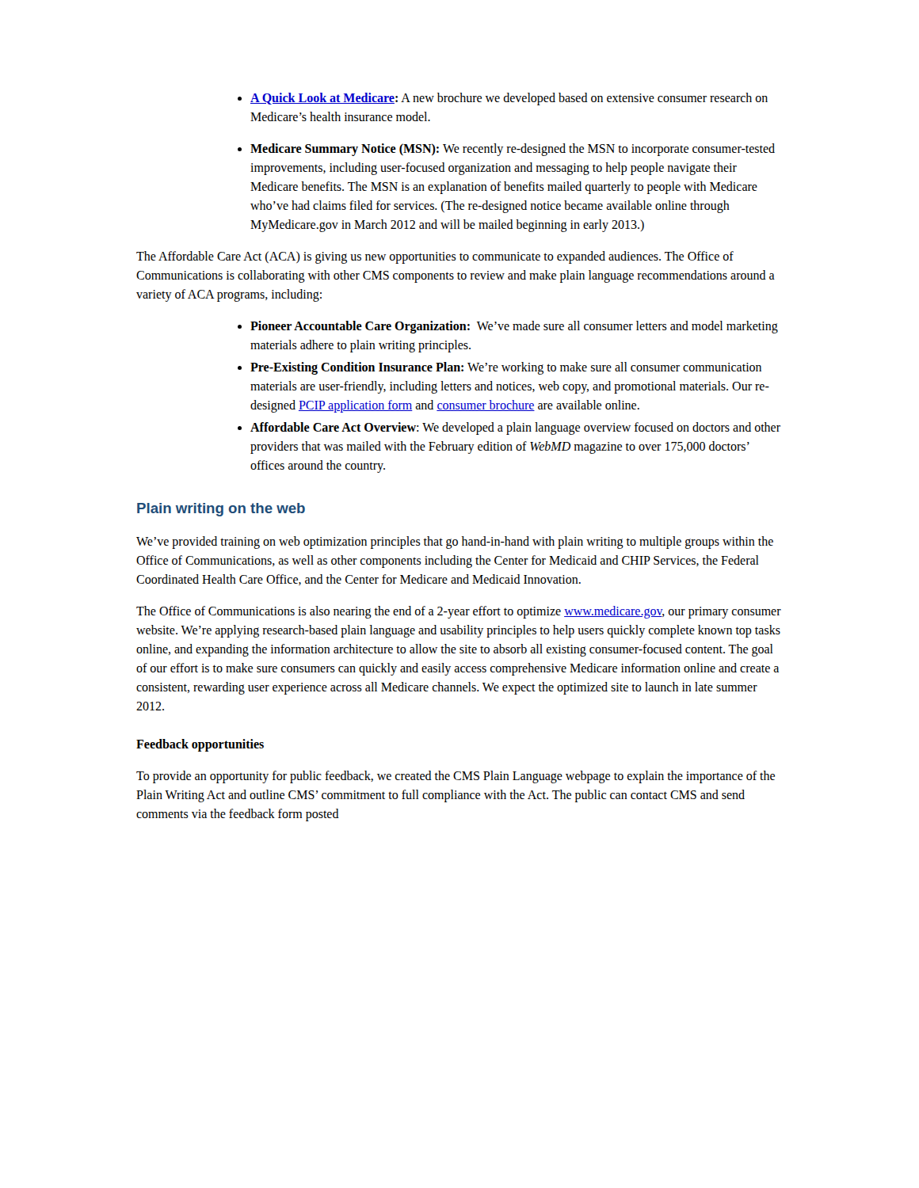A Quick Look at Medicare: A new brochure we developed based on extensive consumer research on Medicare’s health insurance model.
Medicare Summary Notice (MSN): We recently re-designed the MSN to incorporate consumer-tested improvements, including user-focused organization and messaging to help people navigate their Medicare benefits. The MSN is an explanation of benefits mailed quarterly to people with Medicare who’ve had claims filed for services. (The re-designed notice became available online through MyMedicare.gov in March 2012 and will be mailed beginning in early 2013.)
The Affordable Care Act (ACA) is giving us new opportunities to communicate to expanded audiences. The Office of Communications is collaborating with other CMS components to review and make plain language recommendations around a variety of ACA programs, including:
Pioneer Accountable Care Organization: We’ve made sure all consumer letters and model marketing materials adhere to plain writing principles.
Pre-Existing Condition Insurance Plan: We’re working to make sure all consumer communication materials are user-friendly, including letters and notices, web copy, and promotional materials. Our re-designed PCIP application form and consumer brochure are available online.
Affordable Care Act Overview: We developed a plain language overview focused on doctors and other providers that was mailed with the February edition of WebMD magazine to over 175,000 doctors’ offices around the country.
Plain writing on the web
We’ve provided training on web optimization principles that go hand-in-hand with plain writing to multiple groups within the Office of Communications, as well as other components including the Center for Medicaid and CHIP Services, the Federal Coordinated Health Care Office, and the Center for Medicare and Medicaid Innovation.
The Office of Communications is also nearing the end of a 2-year effort to optimize www.medicare.gov, our primary consumer website. We’re applying research-based plain language and usability principles to help users quickly complete known top tasks online, and expanding the information architecture to allow the site to absorb all existing consumer-focused content. The goal of our effort is to make sure consumers can quickly and easily access comprehensive Medicare information online and create a consistent, rewarding user experience across all Medicare channels. We expect the optimized site to launch in late summer 2012.
Feedback opportunities
To provide an opportunity for public feedback, we created the CMS Plain Language webpage to explain the importance of the Plain Writing Act and outline CMS’ commitment to full compliance with the Act. The public can contact CMS and send comments via the feedback form posted